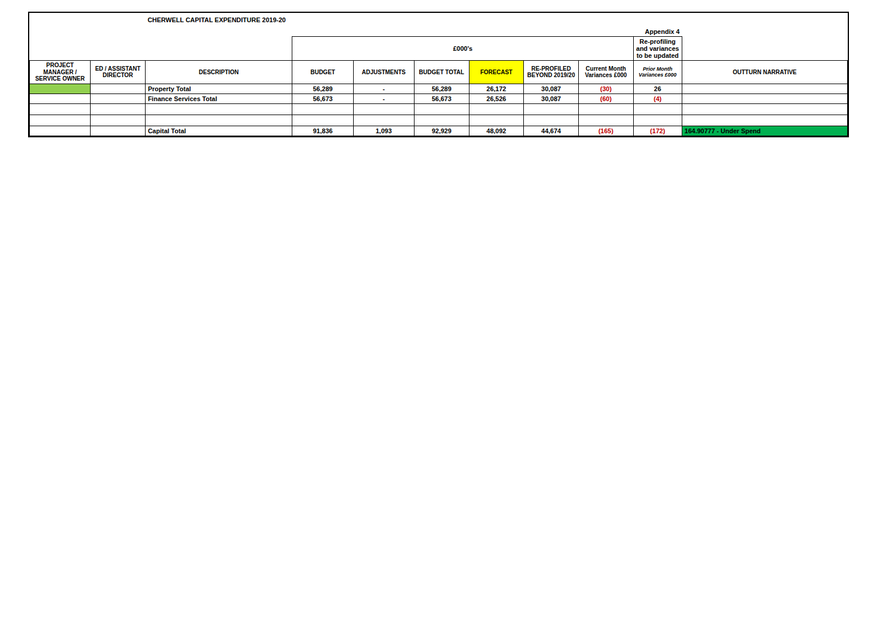| | CHERWELL CAPITAL EXPENDITURE 2019-20 | |
| | Appendix 4 |
| | £000's | Re-profiling and variances to be updated |
| PROJECT MANAGER / SERVICE OWNER | ED / ASSISTANT DIRECTOR | DESCRIPTION | BUDGET | ADJUSTMENTS | BUDGET TOTAL | FORECAST | RE-PROFILED BEYOND 2019/20 | Current Month Variances £000 | Prior Month Variances £000 | OUTTURN NARRATIVE |
| | | Property Total | 56,289 | - | 56,289 | 26,172 | 30,087 | (30) | 26 | |
| | | Finance Services Total | 56,673 | - | 56,673 | 26,526 | 30,087 | (60) | (4) | |
| | | Capital Total | 91,836 | 1,093 | 92,929 | 48,092 | 44,674 | (165) | (172) | 164.90777 - Under Spend |